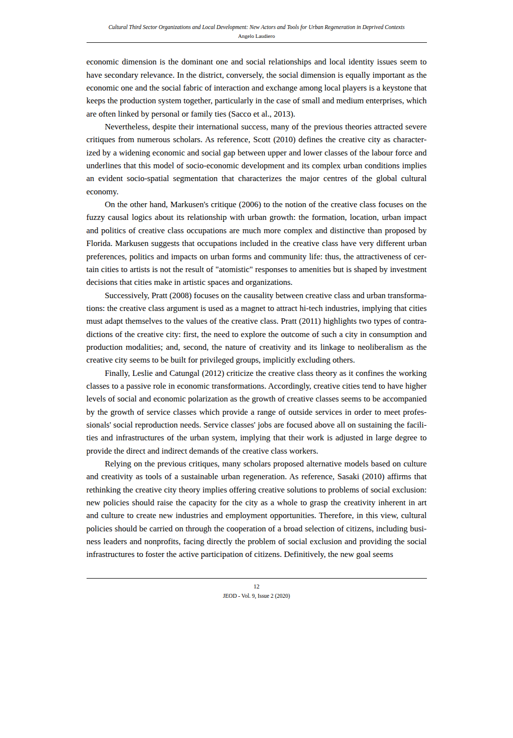Cultural Third Sector Organizations and Local Development: New Actors and Tools for Urban Regeneration in Deprived Contexts Angelo Laudiero
economic dimension is the dominant one and social relationships and local identity issues seem to have secondary relevance. In the district, conversely, the social dimension is equally important as the economic one and the social fabric of interaction and exchange among local players is a keystone that keeps the production system together, particularly in the case of small and medium enterprises, which are often linked by personal or family ties (Sacco et al., 2013).
Nevertheless, despite their international success, many of the previous theories attracted severe critiques from numerous scholars. As reference, Scott (2010) defines the creative city as characterized by a widening economic and social gap between upper and lower classes of the labour force and underlines that this model of socio-economic development and its complex urban conditions implies an evident socio-spatial segmentation that characterizes the major centres of the global cultural economy.
On the other hand, Markusen's critique (2006) to the notion of the creative class focuses on the fuzzy causal logics about its relationship with urban growth: the formation, location, urban impact and politics of creative class occupations are much more complex and distinctive than proposed by Florida. Markusen suggests that occupations included in the creative class have very different urban preferences, politics and impacts on urban forms and community life: thus, the attractiveness of certain cities to artists is not the result of "atomistic" responses to amenities but is shaped by investment decisions that cities make in artistic spaces and organizations.
Successively, Pratt (2008) focuses on the causality between creative class and urban transformations: the creative class argument is used as a magnet to attract hi-tech industries, implying that cities must adapt themselves to the values of the creative class. Pratt (2011) highlights two types of contradictions of the creative city: first, the need to explore the outcome of such a city in consumption and production modalities; and, second, the nature of creativity and its linkage to neoliberalism as the creative city seems to be built for privileged groups, implicitly excluding others.
Finally, Leslie and Catungal (2012) criticize the creative class theory as it confines the working classes to a passive role in economic transformations. Accordingly, creative cities tend to have higher levels of social and economic polarization as the growth of creative classes seems to be accompanied by the growth of service classes which provide a range of outside services in order to meet professionals' social reproduction needs. Service classes' jobs are focused above all on sustaining the facilities and infrastructures of the urban system, implying that their work is adjusted in large degree to provide the direct and indirect demands of the creative class workers.
Relying on the previous critiques, many scholars proposed alternative models based on culture and creativity as tools of a sustainable urban regeneration. As reference, Sasaki (2010) affirms that rethinking the creative city theory implies offering creative solutions to problems of social exclusion: new policies should raise the capacity for the city as a whole to grasp the creativity inherent in art and culture to create new industries and employment opportunities. Therefore, in this view, cultural policies should be carried on through the cooperation of a broad selection of citizens, including business leaders and nonprofits, facing directly the problem of social exclusion and providing the social infrastructures to foster the active participation of citizens. Definitively, the new goal seems
12 JEOD - Vol. 9, Issue 2 (2020)